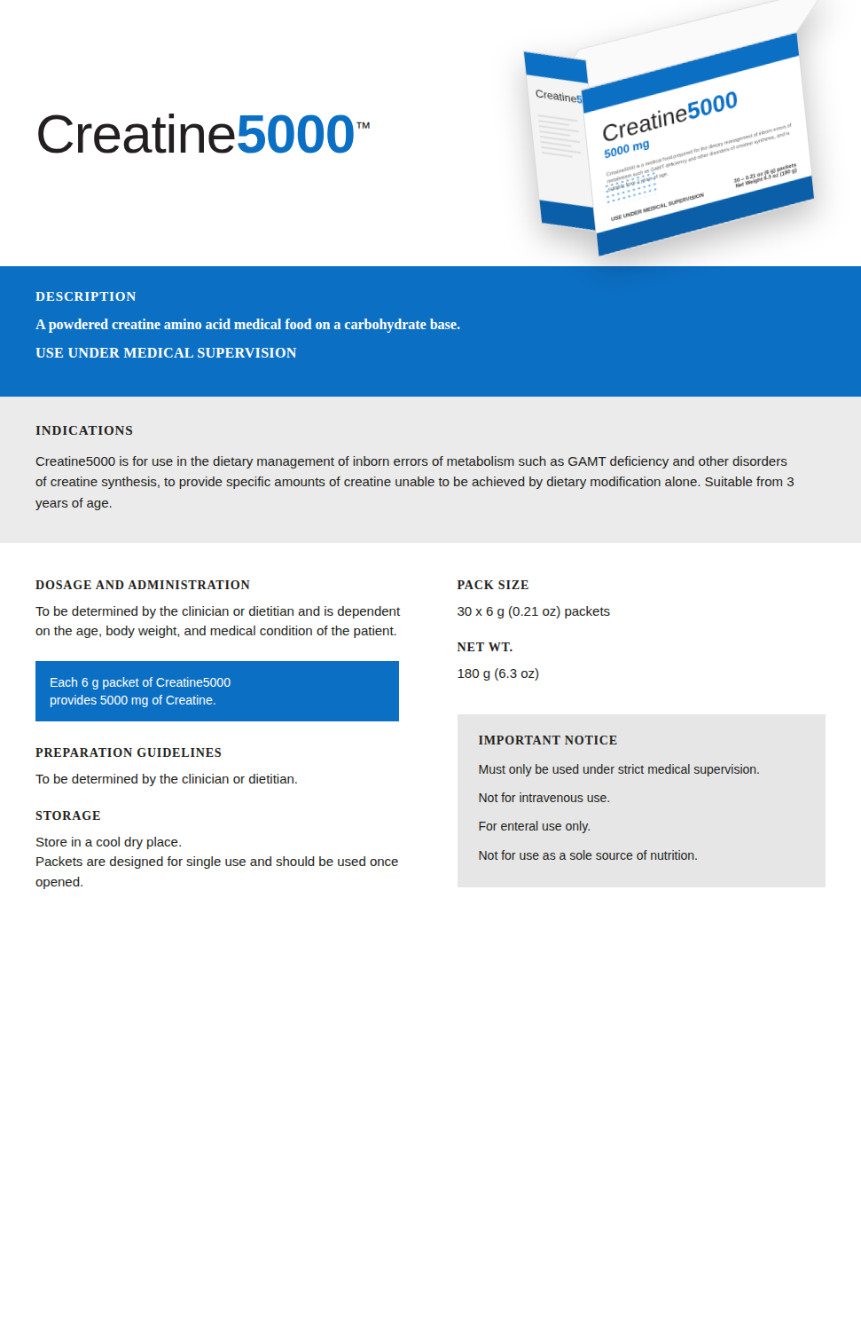Creatine5000™
Creatine5000
Creatine5000
5000 mg
Creatine5000 is a medical food prepared for the dietary management of inborn errors of metabolism such as GAMT deficiency and other disorders of creatine synthesis, and is suitable from 3 years of age.
USE UNDER MEDICAL SUPERVISION
30 – 0.21 oz (6 g) packets
Net Weight 6.3 oz (180 g)
DESCRIPTION
A powdered creatine amino acid medical food on a carbohydrate base.
USE UNDER MEDICAL SUPERVISION
INDICATIONS
Creatine5000 is for use in the dietary management of inborn errors of metabolism such as GAMT deficiency and other disorders of creatine synthesis, to provide specific amounts of creatine unable to be achieved by dietary modification alone. Suitable from 3 years of age.
DOSAGE AND ADMINISTRATION
To be determined by the clinician or dietitian and is dependent on the age, body weight, and medical condition of the patient.
Each 6 g packet of Creatine5000
provides 5000 mg of Creatine.
PREPARATION GUIDELINES
To be determined by the clinician or dietitian.
STORAGE
Store in a cool dry place.
Packets are designed for single use and should be used once opened.
PACK SIZE
30 x 6 g (0.21 oz) packets
NET WT.
180 g (6.3 oz)
IMPORTANT NOTICE
Must only be used under strict medical supervision.
Not for intravenous use.
For enteral use only.
Not for use as a sole source of nutrition.